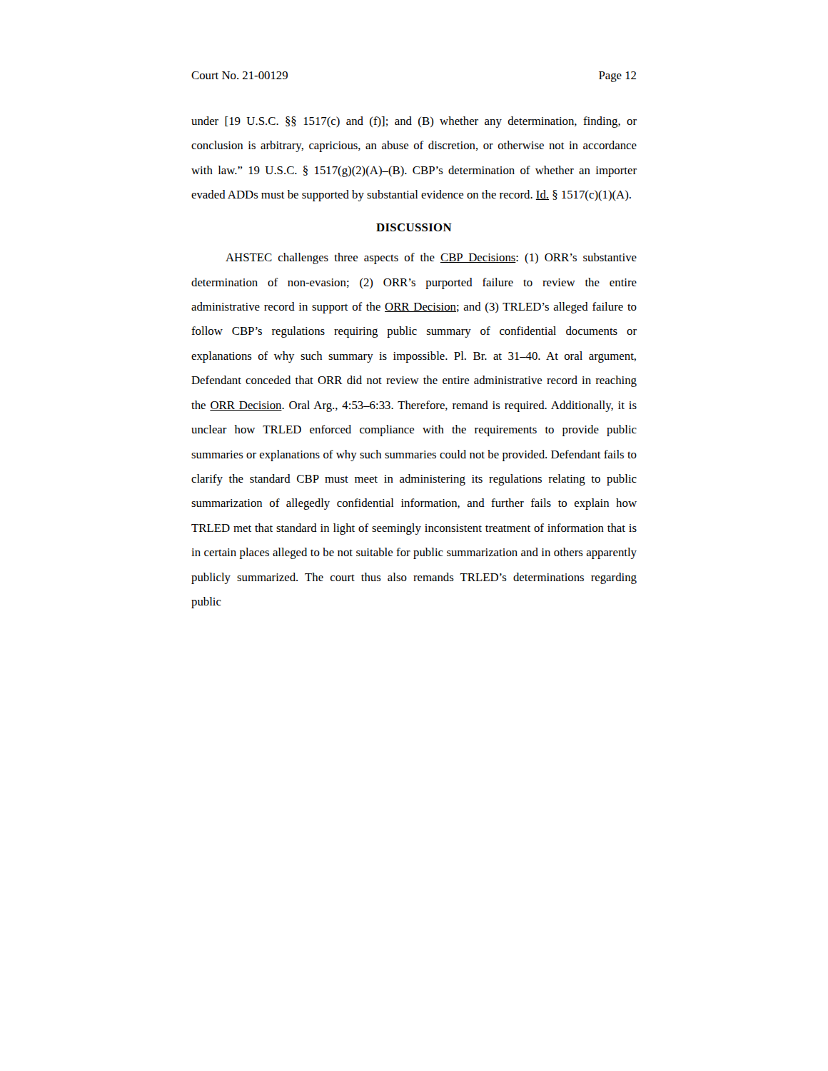Court No. 21-00129
Page 12
under [19 U.S.C. §§ 1517(c) and (f)]; and (B) whether any determination, finding, or conclusion is arbitrary, capricious, an abuse of discretion, or otherwise not in accordance with law.” 19 U.S.C. § 1517(g)(2)(A)–(B). CBP’s determination of whether an importer evaded ADDs must be supported by substantial evidence on the record. Id. § 1517(c)(1)(A).
DISCUSSION
AHSTEC challenges three aspects of the CBP Decisions: (1) ORR’s substantive determination of non-evasion; (2) ORR’s purported failure to review the entire administrative record in support of the ORR Decision; and (3) TRLED’s alleged failure to follow CBP’s regulations requiring public summary of confidential documents or explanations of why such summary is impossible. Pl. Br. at 31–40. At oral argument, Defendant conceded that ORR did not review the entire administrative record in reaching the ORR Decision. Oral Arg., 4:53–6:33. Therefore, remand is required. Additionally, it is unclear how TRLED enforced compliance with the requirements to provide public summaries or explanations of why such summaries could not be provided. Defendant fails to clarify the standard CBP must meet in administering its regulations relating to public summarization of allegedly confidential information, and further fails to explain how TRLED met that standard in light of seemingly inconsistent treatment of information that is in certain places alleged to be not suitable for public summarization and in others apparently publicly summarized. The court thus also remands TRLED’s determinations regarding public